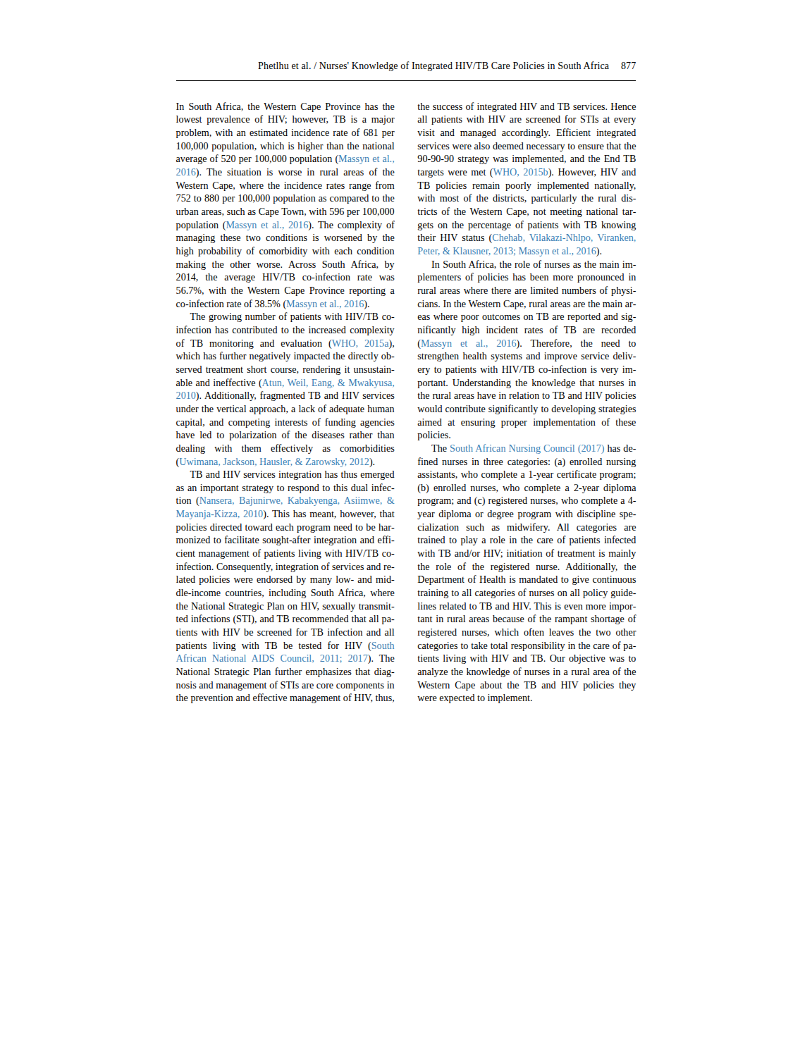Phetlhu et al. / Nurses' Knowledge of Integrated HIV/TB Care Policies in South Africa877
In South Africa, the Western Cape Province has the lowest prevalence of HIV; however, TB is a major problem, with an estimated incidence rate of 681 per 100,000 population, which is higher than the national average of 520 per 100,000 population (Massyn et al., 2016). The situation is worse in rural areas of the Western Cape, where the incidence rates range from 752 to 880 per 100,000 population as compared to the urban areas, such as Cape Town, with 596 per 100,000 population (Massyn et al., 2016). The complexity of managing these two conditions is worsened by the high probability of comorbidity with each condition making the other worse. Across South Africa, by 2014, the average HIV/TB co-infection rate was 56.7%, with the Western Cape Province reporting a co-infection rate of 38.5% (Massyn et al., 2016).
The growing number of patients with HIV/TB co-infection has contributed to the increased complexity of TB monitoring and evaluation (WHO, 2015a), which has further negatively impacted the directly observed treatment short course, rendering it unsustainable and ineffective (Atun, Weil, Eang, & Mwakyusa, 2010). Additionally, fragmented TB and HIV services under the vertical approach, a lack of adequate human capital, and competing interests of funding agencies have led to polarization of the diseases rather than dealing with them effectively as comorbidities (Uwimana, Jackson, Hausler, & Zarowsky, 2012).
TB and HIV services integration has thus emerged as an important strategy to respond to this dual infection (Nansera, Bajunirwe, Kabakyenga, Asiimwe, & Mayanja-Kizza, 2010). This has meant, however, that policies directed toward each program need to be harmonized to facilitate sought-after integration and efficient management of patients living with HIV/TB co-infection. Consequently, integration of services and related policies were endorsed by many low- and middle-income countries, including South Africa, where the National Strategic Plan on HIV, sexually transmitted infections (STI), and TB recommended that all patients with HIV be screened for TB infection and all patients living with TB be tested for HIV (South African National AIDS Council, 2011; 2017). The National Strategic Plan further emphasizes that diagnosis and management of STIs are core components in the prevention and effective management of HIV, thus, the success of integrated HIV and TB services. Hence all patients with HIV are screened for STIs at every visit and managed accordingly. Efficient integrated services were also deemed necessary to ensure that the 90-90-90 strategy was implemented, and the End TB targets were met (WHO, 2015b). However, HIV and TB policies remain poorly implemented nationally, with most of the districts, particularly the rural districts of the Western Cape, not meeting national targets on the percentage of patients with TB knowing their HIV status (Chehab, Vilakazi-Nhlpo, Viranken, Peter, & Klausner, 2013; Massyn et al., 2016).
In South Africa, the role of nurses as the main implementers of policies has been more pronounced in rural areas where there are limited numbers of physicians. In the Western Cape, rural areas are the main areas where poor outcomes on TB are reported and significantly high incident rates of TB are recorded (Massyn et al., 2016). Therefore, the need to strengthen health systems and improve service delivery to patients with HIV/TB co-infection is very important. Understanding the knowledge that nurses in the rural areas have in relation to TB and HIV policies would contribute significantly to developing strategies aimed at ensuring proper implementation of these policies.
The South African Nursing Council (2017) has defined nurses in three categories: (a) enrolled nursing assistants, who complete a 1-year certificate program; (b) enrolled nurses, who complete a 2-year diploma program; and (c) registered nurses, who complete a 4-year diploma or degree program with discipline specialization such as midwifery. All categories are trained to play a role in the care of patients infected with TB and/or HIV; initiation of treatment is mainly the role of the registered nurse. Additionally, the Department of Health is mandated to give continuous training to all categories of nurses on all policy guidelines related to TB and HIV. This is even more important in rural areas because of the rampant shortage of registered nurses, which often leaves the two other categories to take total responsibility in the care of patients living with HIV and TB. Our objective was to analyze the knowledge of nurses in a rural area of the Western Cape about the TB and HIV policies they were expected to implement.